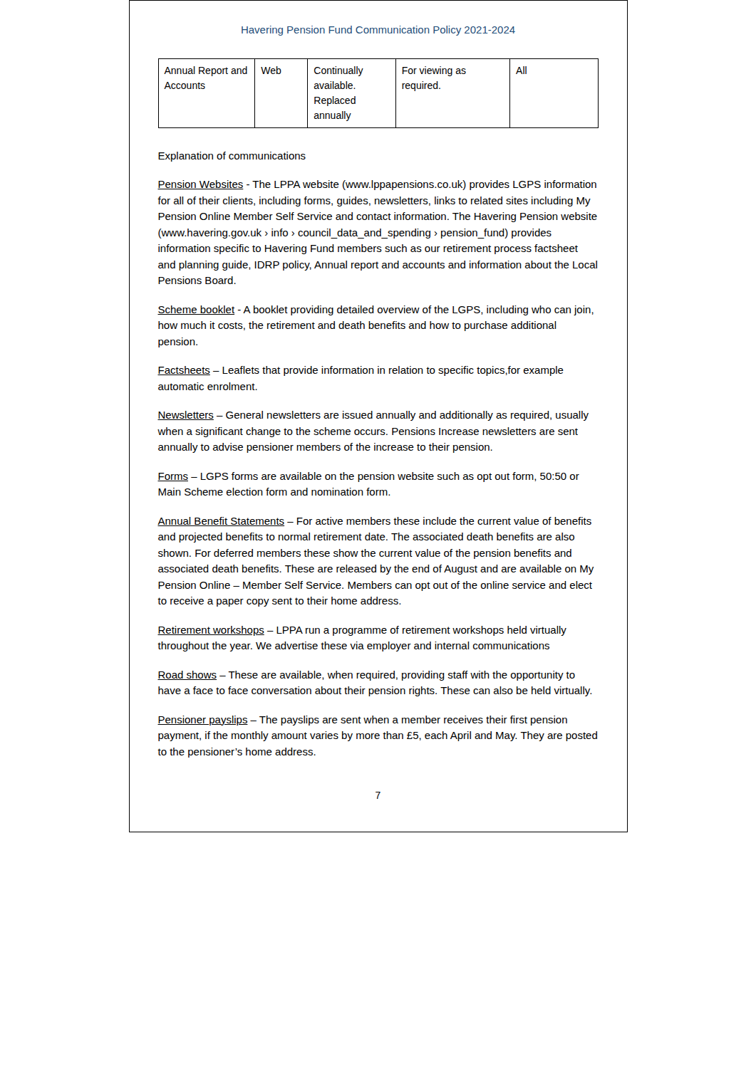Havering Pension Fund Communication Policy 2021-2024
| Annual Report and Accounts | Web | Continually available. Replaced annually | For viewing as required. | All |
Explanation of communications
Pension Websites - The LPPA website (www.lppapensions.co.uk) provides LGPS information for all of their clients, including forms, guides, newsletters, links to related sites including My Pension Online Member Self Service and contact information. The Havering Pension website (www.havering.gov.uk › info › council_data_and_spending › pension_fund) provides information specific to Havering Fund members such as our retirement process factsheet and planning guide, IDRP policy, Annual report and accounts and information about the Local Pensions Board.
Scheme booklet - A booklet providing detailed overview of the LGPS, including who can join, how much it costs, the retirement and death benefits and how to purchase additional pension.
Factsheets – Leaflets that provide information in relation to specific topics,for example automatic enrolment.
Newsletters – General newsletters are issued annually and additionally as required, usually when a significant change to the scheme occurs. Pensions Increase newsletters are sent annually to advise pensioner members of the increase to their pension.
Forms – LGPS forms are available on the pension website such as opt out form, 50:50 or Main Scheme election form and nomination form.
Annual Benefit Statements – For active members these include the current value of benefits and projected benefits to normal retirement date. The associated death benefits are also shown. For deferred members these show the current value of the pension benefits and associated death benefits. These are released by the end of August and are available on My Pension Online – Member Self Service. Members can opt out of the online service and elect to receive a paper copy sent to their home address.
Retirement workshops – LPPA run a programme of retirement workshops held virtually throughout the year. We advertise these via employer and internal communications
Road shows – These are available, when required, providing staff with the opportunity to have a face to face conversation about their pension rights. These can also be held virtually.
Pensioner payslips – The payslips are sent when a member receives their first pension payment, if the monthly amount varies by more than £5, each April and May. They are posted to the pensioner’s home address.
7